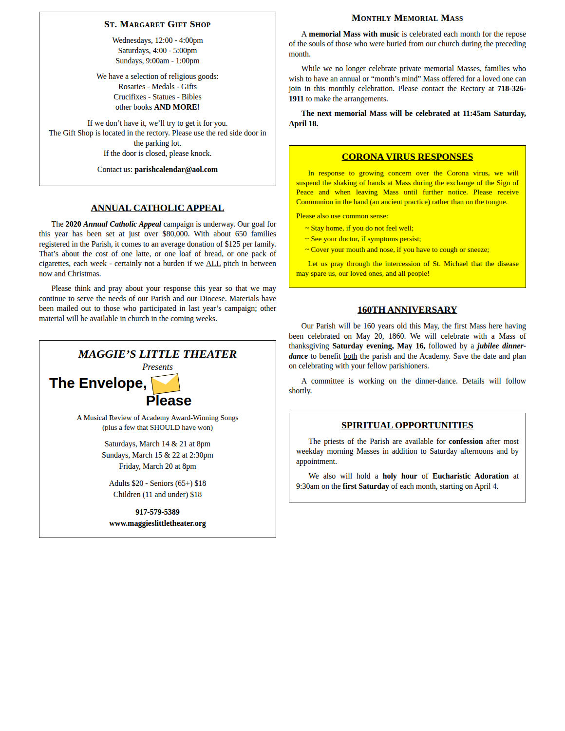St. Margaret Gift Shop
Wednesdays, 12:00 - 4:00pm
Saturdays, 4:00 - 5:00pm
Sundays, 9:00am - 1:00pm
We have a selection of religious goods:
Rosaries - Medals - Gifts
Crucifixes - Statues - Bibles
other books AND MORE!
If we don’t have it, we’ll try to get it for you.
The Gift Shop is located in the rectory. Please use the red side door in the parking lot.
If the door is closed, please knock.
Contact us: parishcalendar@aol.com
ANNUAL CATHOLIC APPEAL
The 2020 Annual Catholic Appeal campaign is underway. Our goal for this year has been set at just over $80,000. With about 650 families registered in the Parish, it comes to an average donation of $125 per family. That’s about the cost of one latte, or one loaf of bread, or one pack of cigarettes, each week - certainly not a burden if we ALL pitch in between now and Christmas.
Please think and pray about your response this year so that we may continue to serve the needs of our Parish and our Diocese. Materials have been mailed out to those who participated in last year’s campaign; other material will be available in church in the coming weeks.
MAGGIE’S LITTLE THEATER
Presents
The Envelope, Please
A Musical Review of Academy Award-Winning Songs
(plus a few that SHOULD have won)
Saturdays, March 14 & 21 at 8pm
Sundays, March 15 & 22 at 2:30pm
Friday, March 20 at 8pm
Adults $20 - Seniors (65+) $18
Children (11 and under) $18
917-579-5389
www.maggieslittletheater.org
Monthly Memorial Mass
A memorial Mass with music is celebrated each month for the repose of the souls of those who were buried from our church during the preceding month.
While we no longer celebrate private memorial Masses, families who wish to have an annual or “month’s mind” Mass offered for a loved one can join in this monthly celebration. Please contact the Rectory at 718-326-1911 to make the arrangements.
The next memorial Mass will be celebrated at 11:45am Saturday, April 18.
CORONA VIRUS RESPONSES
In response to growing concern over the Corona virus, we will suspend the shaking of hands at Mass during the exchange of the Sign of Peace and when leaving Mass until further notice. Please receive Communion in the hand (an ancient practice) rather than on the tongue.
Please also use common sense:
Stay home, if you do not feel well;
See your doctor, if symptoms persist;
Cover your mouth and nose, if you have to cough or sneeze;
Let us pray through the intercession of St. Michael that the disease may spare us, our loved ones, and all people!
160TH ANNIVERSARY
Our Parish will be 160 years old this May, the first Mass here having been celebrated on May 20, 1860. We will celebrate with a Mass of thanksgiving Saturday evening, May 16, followed by a jubilee dinner-dance to benefit both the parish and the Academy. Save the date and plan on celebrating with your fellow parishioners.
A committee is working on the dinner-dance. Details will follow shortly.
SPIRITUAL OPPORTUNITIES
The priests of the Parish are available for confession after most weekday morning Masses in addition to Saturday afternoons and by appointment.
We also will hold a holy hour of Eucharistic Adoration at 9:30am on the first Saturday of each month, starting on April 4.